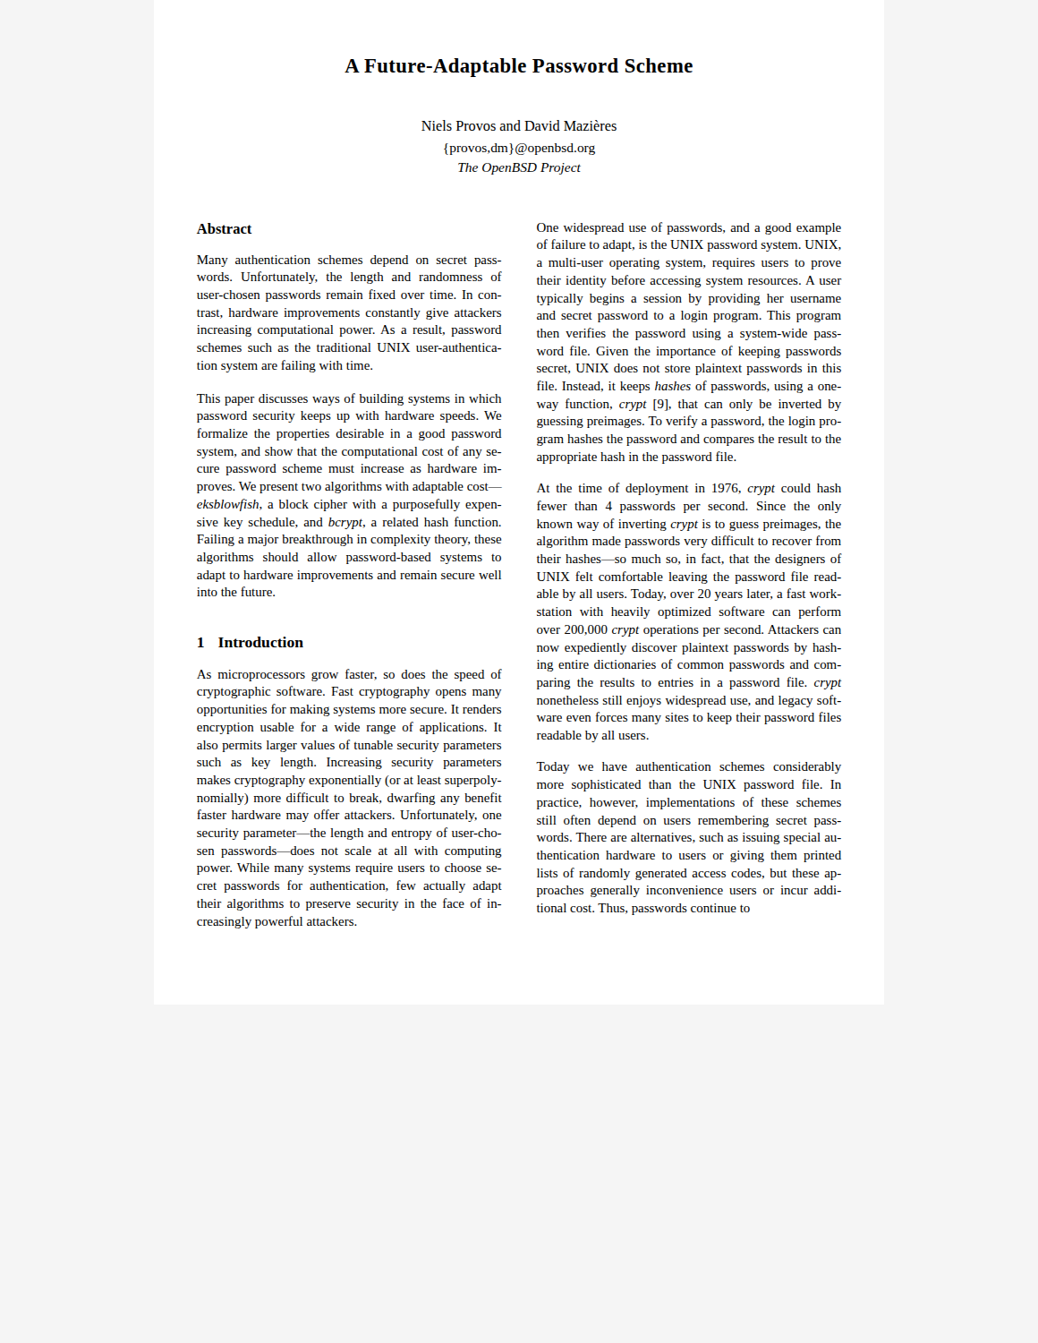A Future-Adaptable Password Scheme
Niels Provos and David Mazières
{provos,dm}@openbsd.org
The OpenBSD Project
Abstract
Many authentication schemes depend on secret passwords. Unfortunately, the length and randomness of user-chosen passwords remain fixed over time. In contrast, hardware improvements constantly give attackers increasing computational power. As a result, password schemes such as the traditional UNIX user-authentication system are failing with time.
This paper discusses ways of building systems in which password security keeps up with hardware speeds. We formalize the properties desirable in a good password system, and show that the computational cost of any secure password scheme must increase as hardware improves. We present two algorithms with adaptable cost—eksblowfish, a block cipher with a purposefully expensive key schedule, and bcrypt, a related hash function. Failing a major breakthrough in complexity theory, these algorithms should allow password-based systems to adapt to hardware improvements and remain secure well into the future.
1 Introduction
As microprocessors grow faster, so does the speed of cryptographic software. Fast cryptography opens many opportunities for making systems more secure. It renders encryption usable for a wide range of applications. It also permits larger values of tunable security parameters such as key length. Increasing security parameters makes cryptography exponentially (or at least superpolynomially) more difficult to break, dwarfing any benefit faster hardware may offer attackers. Unfortunately, one security parameter—the length and entropy of user-chosen passwords—does not scale at all with computing power. While many systems require users to choose secret passwords for authentication, few actually adapt their algorithms to preserve security in the face of increasingly powerful attackers.
One widespread use of passwords, and a good example of failure to adapt, is the UNIX password system. UNIX, a multi-user operating system, requires users to prove their identity before accessing system resources. A user typically begins a session by providing her username and secret password to a login program. This program then verifies the password using a system-wide password file. Given the importance of keeping passwords secret, UNIX does not store plaintext passwords in this file. Instead, it keeps hashes of passwords, using a one-way function, crypt [9], that can only be inverted by guessing preimages. To verify a password, the login program hashes the password and compares the result to the appropriate hash in the password file.
At the time of deployment in 1976, crypt could hash fewer than 4 passwords per second. Since the only known way of inverting crypt is to guess preimages, the algorithm made passwords very difficult to recover from their hashes—so much so, in fact, that the designers of UNIX felt comfortable leaving the password file readable by all users. Today, over 20 years later, a fast workstation with heavily optimized software can perform over 200,000 crypt operations per second. Attackers can now expediently discover plaintext passwords by hashing entire dictionaries of common passwords and comparing the results to entries in a password file. crypt nonetheless still enjoys widespread use, and legacy software even forces many sites to keep their password files readable by all users.
Today we have authentication schemes considerably more sophisticated than the UNIX password file. In practice, however, implementations of these schemes still often depend on users remembering secret passwords. There are alternatives, such as issuing special authentication hardware to users or giving them printed lists of randomly generated access codes, but these approaches generally inconvenience users or incur additional cost. Thus, passwords continue to